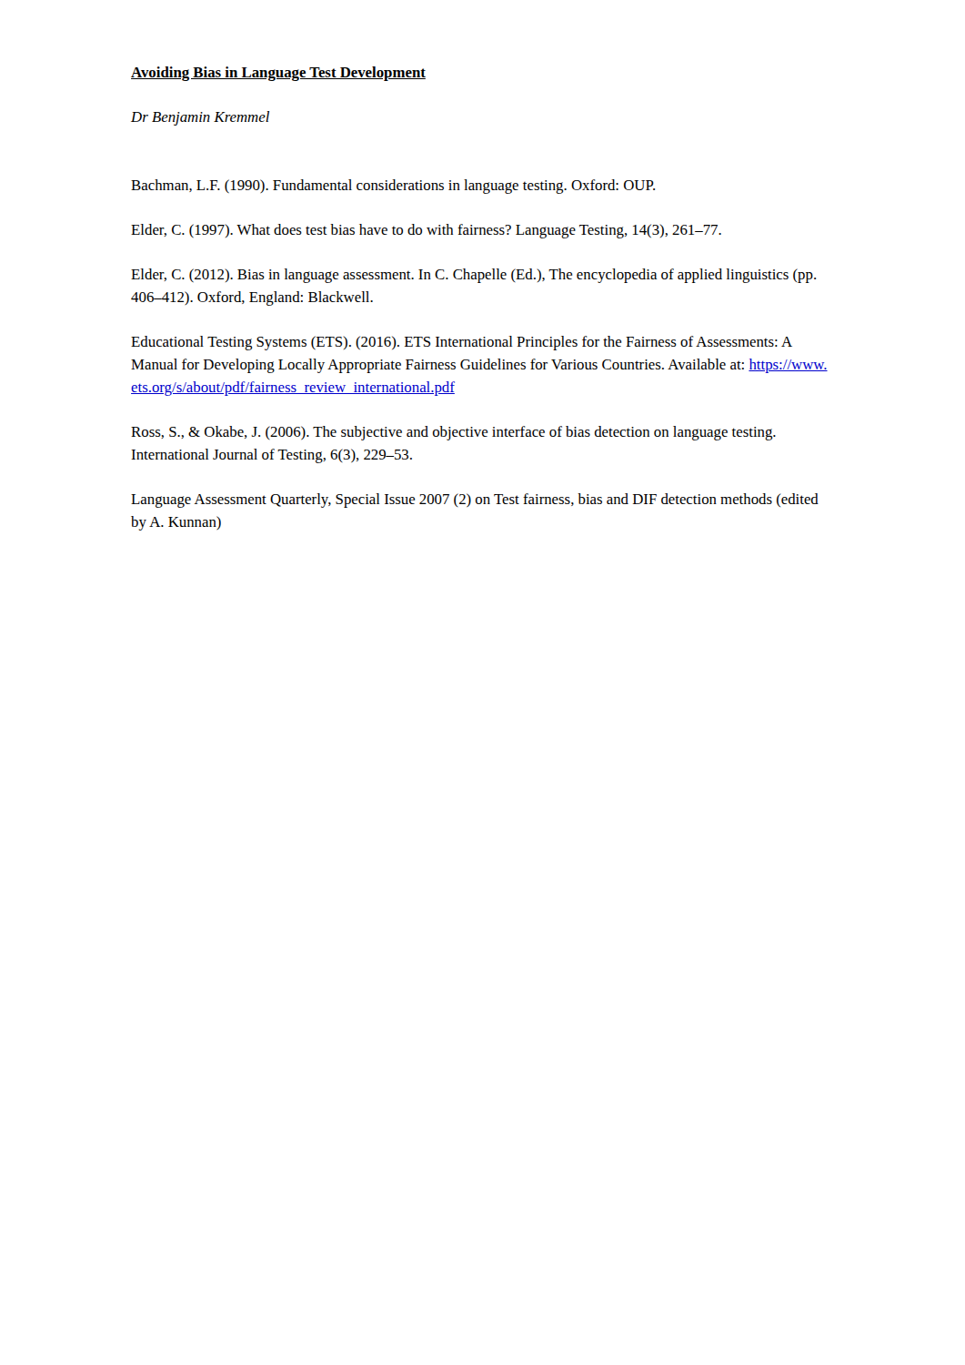Avoiding Bias in Language Test Development
Dr Benjamin Kremmel
Bachman, L.F. (1990). Fundamental considerations in language testing. Oxford: OUP.
Elder, C. (1997). What does test bias have to do with fairness? Language Testing, 14(3), 261–77.
Elder, C. (2012). Bias in language assessment. In C. Chapelle (Ed.), The encyclopedia of applied linguistics (pp. 406–412). Oxford, England: Blackwell.
Educational Testing Systems (ETS). (2016). ETS International Principles for the Fairness of Assessments: A Manual for Developing Locally Appropriate Fairness Guidelines for Various Countries. Available at: https://www.ets.org/s/about/pdf/fairness_review_international.pdf
Ross, S., & Okabe, J. (2006). The subjective and objective interface of bias detection on language testing. International Journal of Testing, 6(3), 229–53.
Language Assessment Quarterly, Special Issue 2007 (2) on Test fairness, bias and DIF detection methods (edited by A. Kunnan)